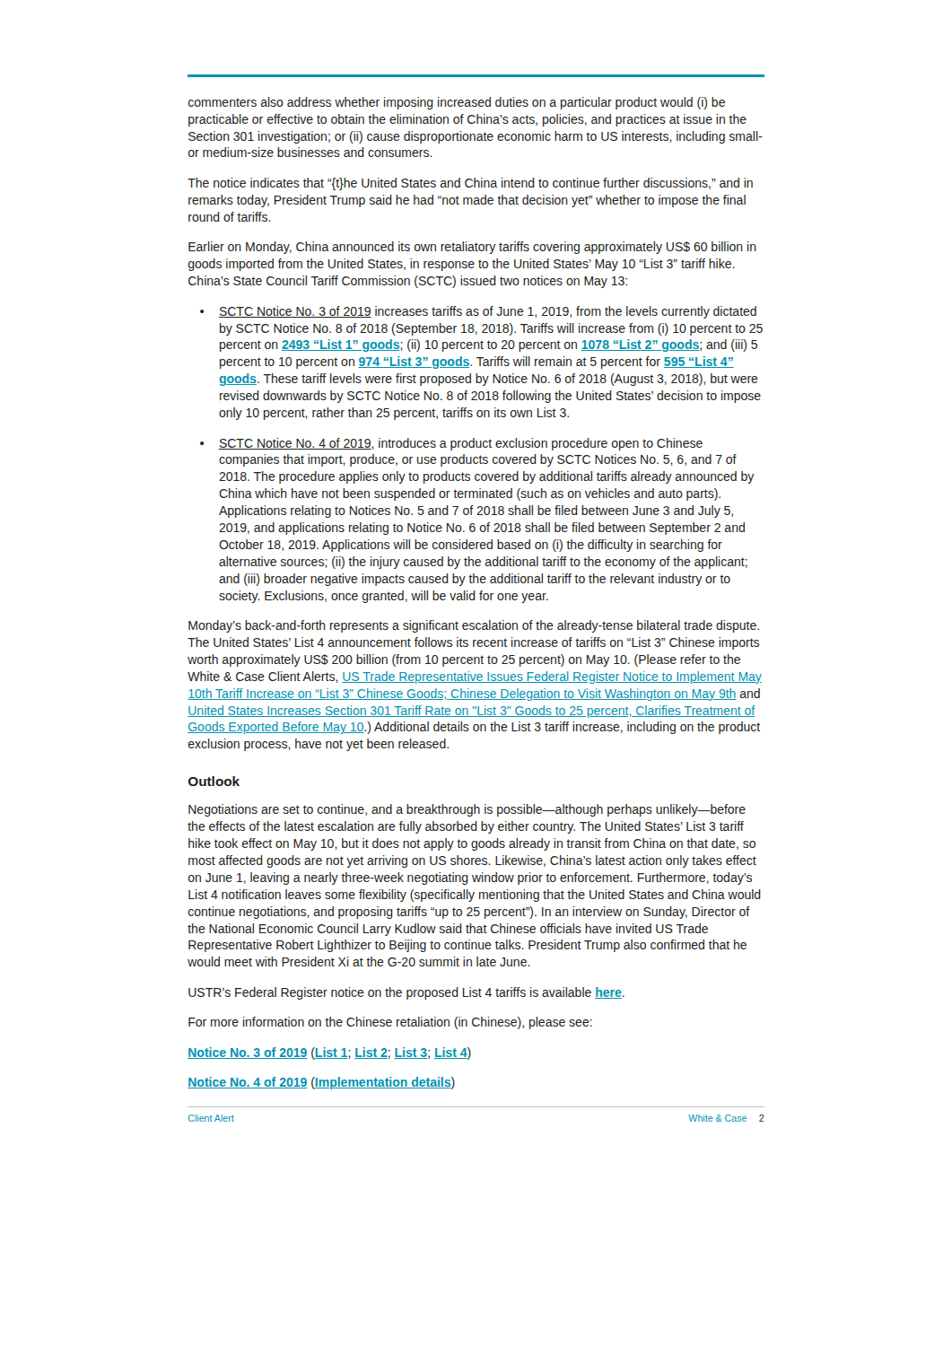commenters also address whether imposing increased duties on a particular product would (i) be practicable or effective to obtain the elimination of China’s acts, policies, and practices at issue in the Section 301 investigation; or (ii) cause disproportionate economic harm to US interests, including small- or medium-size businesses and consumers.
The notice indicates that “{t}he United States and China intend to continue further discussions,” and in remarks today, President Trump said he had “not made that decision yet” whether to impose the final round of tariffs.
Earlier on Monday, China announced its own retaliatory tariffs covering approximately US$ 60 billion in goods imported from the United States, in response to the United States’ May 10 “List 3” tariff hike. China’s State Council Tariff Commission (SCTC) issued two notices on May 13:
SCTC Notice No. 3 of 2019 increases tariffs as of June 1, 2019, from the levels currently dictated by SCTC Notice No. 8 of 2018 (September 18, 2018). Tariffs will increase from (i) 10 percent to 25 percent on 2493 “List 1” goods; (ii) 10 percent to 20 percent on 1078 “List 2” goods; and (iii) 5 percent to 10 percent on 974 “List 3” goods. Tariffs will remain at 5 percent for 595 “List 4” goods. These tariff levels were first proposed by Notice No. 6 of 2018 (August 3, 2018), but were revised downwards by SCTC Notice No. 8 of 2018 following the United States’ decision to impose only 10 percent, rather than 25 percent, tariffs on its own List 3.
SCTC Notice No. 4 of 2019, introduces a product exclusion procedure open to Chinese companies that import, produce, or use products covered by SCTC Notices No. 5, 6, and 7 of 2018. The procedure applies only to products covered by additional tariffs already announced by China which have not been suspended or terminated (such as on vehicles and auto parts). Applications relating to Notices No. 5 and 7 of 2018 shall be filed between June 3 and July 5, 2019, and applications relating to Notice No. 6 of 2018 shall be filed between September 2 and October 18, 2019. Applications will be considered based on (i) the difficulty in searching for alternative sources; (ii) the injury caused by the additional tariff to the economy of the applicant; and (iii) broader negative impacts caused by the additional tariff to the relevant industry or to society. Exclusions, once granted, will be valid for one year.
Monday’s back-and-forth represents a significant escalation of the already-tense bilateral trade dispute. The United States’ List 4 announcement follows its recent increase of tariffs on “List 3” Chinese imports worth approximately US$ 200 billion (from 10 percent to 25 percent) on May 10. (Please refer to the White & Case Client Alerts, US Trade Representative Issues Federal Register Notice to Implement May 10th Tariff Increase on “List 3” Chinese Goods; Chinese Delegation to Visit Washington on May 9th and United States Increases Section 301 Tariff Rate on "List 3" Goods to 25 percent, Clarifies Treatment of Goods Exported Before May 10.) Additional details on the List 3 tariff increase, including on the product exclusion process, have not yet been released.
Outlook
Negotiations are set to continue, and a breakthrough is possible—although perhaps unlikely—before the effects of the latest escalation are fully absorbed by either country. The United States’ List 3 tariff hike took effect on May 10, but it does not apply to goods already in transit from China on that date, so most affected goods are not yet arriving on US shores. Likewise, China’s latest action only takes effect on June 1, leaving a nearly three-week negotiating window prior to enforcement. Furthermore, today’s List 4 notification leaves some flexibility (specifically mentioning that the United States and China would continue negotiations, and proposing tariffs “up to 25 percent”). In an interview on Sunday, Director of the National Economic Council Larry Kudlow said that Chinese officials have invited US Trade Representative Robert Lighthizer to Beijing to continue talks. President Trump also confirmed that he would meet with President Xi at the G-20 summit in late June.
USTR’s Federal Register notice on the proposed List 4 tariffs is available here.
For more information on the Chinese retaliation (in Chinese), please see:
Notice No. 3 of 2019 (List 1; List 2; List 3; List 4)
Notice No. 4 of 2019 (Implementation details)
Client Alert
White & Case2